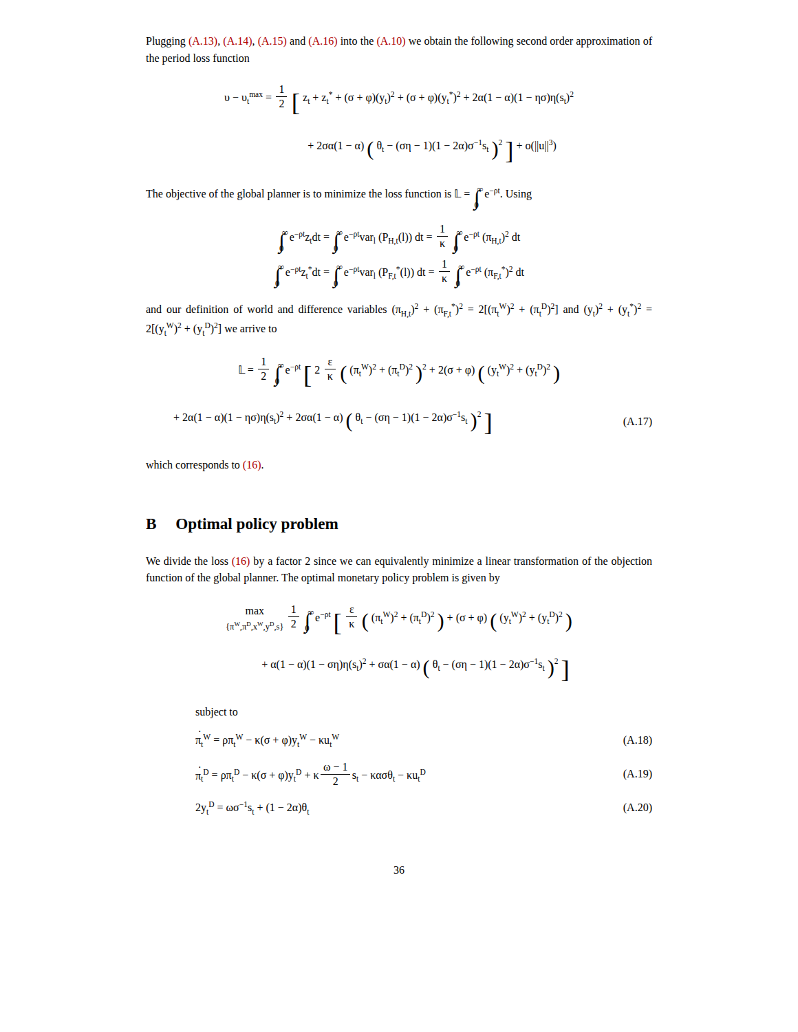Plugging (A.13), (A.14), (A.15) and (A.16) into the (A.10) we obtain the following second order approximation of the period loss function
υ − υtmax = 12 [ zt + zt* + (σ + φ)(yt)2 + (σ + φ)(yt*)2 + 2α(1 − α)(1 − ησ)η(st)2
+ 2σα(1 − α) ( θt − (ση − 1)(1 − 2α)σ−1st )2 ] + o(||u||3)
The objective of the global planner is to minimize the loss function is 𝕃 = ∫∞0 e−ρt. Using
∫∞0 e−ρtztdt = ∫∞0 e−ρtvarl (PH,t(l)) dt = 1 κ ∫∞0 e−ρt (πH,t)2 dt
∫∞0 e−ρtzt*dt = ∫∞0 e−ρtvarl (PF,t*(l)) dt = 1 κ ∫∞0 e−ρt (πF,t*)2 dt
and our definition of world and difference variables (πH,t)2 + (πF,t*)2 = 2[(πtW)2 + (πtD)2] and (yt)2 + (yt*)2 = 2[(ytW)2 + (ytD)2] we arrive to
𝕃 = 12 ∫∞0 e−ρt [ 2 εκ ( (πtW)2 + (πtD)2 )2 + 2(σ + φ) ( (ytW)2 + (ytD)2 )
+ 2α(1 − α)(1 − ησ)η(st)2 + 2σα(1 − α) ( θt − (ση − 1)(1 − 2α)σ−1st )2 ]
(A.17)
which corresponds to (16).
BOptimal policy problem
We divide the loss (16) by a factor 2 since we can equivalently minimize a linear transformation of the objection function of the global planner. The optimal monetary policy problem is given by
max {πW,πD,xW,yD,s} 12 ∫∞0 e−ρt [ εκ ( (πtW)2 + (πtD)2 ) + (σ + φ) ( (ytW)2 + (ytD)2 )
+ α(1 − α)(1 − ση)η(st)2 + σα(1 − α) ( θt − (ση − 1)(1 − 2α)σ−1st )2 ]
subject to
πtW = ρπtW − κ(σ + φ)ytW − κutW
(A.18)
πtD = ρπtD − κ(σ + φ)ytD + κω − 12st − κασθt − κutD
(A.19)
2ytD = ωσ−1st + (1 − 2α)θt
(A.20)
36